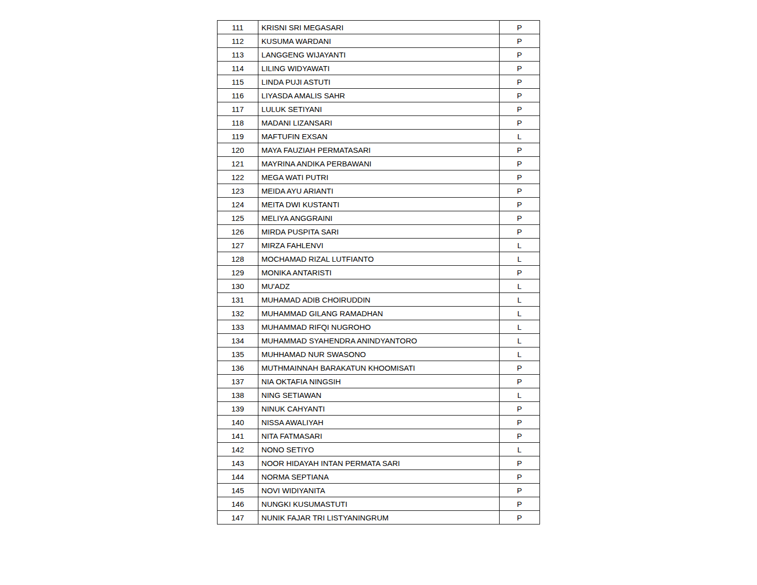| 111 | KRISNI SRI MEGASARI | P |
| 112 | KUSUMA WARDANI | P |
| 113 | LANGGENG WIJAYANTI | P |
| 114 | LILING WIDYAWATI | P |
| 115 | LINDA PUJI ASTUTI | P |
| 116 | LIYASDA AMALIS SAHR | P |
| 117 | LULUK SETIYANI | P |
| 118 | MADANI LIZANSARI | P |
| 119 | MAFTUFIN EXSAN | L |
| 120 | MAYA FAUZIAH PERMATASARI | P |
| 121 | MAYRINA ANDIKA PERBAWANI | P |
| 122 | MEGA WATI PUTRI | P |
| 123 | MEIDA AYU ARIANTI | P |
| 124 | MEITA DWI KUSTANTI | P |
| 125 | MELIYA ANGGRAINI | P |
| 126 | MIRDA PUSPITA SARI | P |
| 127 | MIRZA FAHLENVI | L |
| 128 | MOCHAMAD RIZAL LUTFIANTO | L |
| 129 | MONIKA ANTARISTI | P |
| 130 | MU'ADZ | L |
| 131 | MUHAMAD ADIB CHOIRUDDIN | L |
| 132 | MUHAMMAD GILANG RAMADHAN | L |
| 133 | MUHAMMAD RIFQI NUGROHO | L |
| 134 | MUHAMMAD SYAHENDRA ANINDYANTORO | L |
| 135 | MUHHAMAD NUR SWASONO | L |
| 136 | MUTHMAINNAH BARAKATUN KHOOMISATI | P |
| 137 | NIA OKTAFIA NINGSIH | P |
| 138 | NING SETIAWAN | L |
| 139 | NINUK CAHYANTI | P |
| 140 | NISSA AWALIYAH | P |
| 141 | NITA FATMASARI | P |
| 142 | NONO SETIYO | L |
| 143 | NOOR HIDAYAH INTAN PERMATA SARI | P |
| 144 | NORMA SEPTIANA | P |
| 145 | NOVI WIDIYANITA | P |
| 146 | NUNGKI KUSUMASTUTI | P |
| 147 | NUNIK FAJAR TRI LISTYANINGRUM | P |